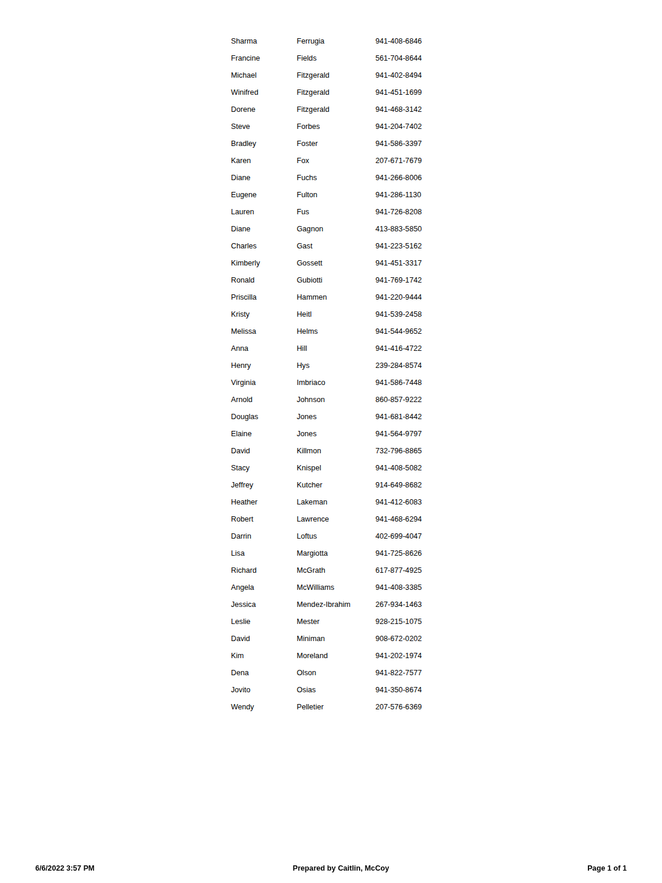| Sharma | Ferrugia | 941-408-6846 |
| Francine | Fields | 561-704-8644 |
| Michael | Fitzgerald | 941-402-8494 |
| Winifred | Fitzgerald | 941-451-1699 |
| Dorene | Fitzgerald | 941-468-3142 |
| Steve | Forbes | 941-204-7402 |
| Bradley | Foster | 941-586-3397 |
| Karen | Fox | 207-671-7679 |
| Diane | Fuchs | 941-266-8006 |
| Eugene | Fulton | 941-286-1130 |
| Lauren | Fus | 941-726-8208 |
| Diane | Gagnon | 413-883-5850 |
| Charles | Gast | 941-223-5162 |
| Kimberly | Gossett | 941-451-3317 |
| Ronald | Gubiotti | 941-769-1742 |
| Priscilla | Hammen | 941-220-9444 |
| Kristy | Heitl | 941-539-2458 |
| Melissa | Helms | 941-544-9652 |
| Anna | Hill | 941-416-4722 |
| Henry | Hys | 239-284-8574 |
| Virginia | Imbriaco | 941-586-7448 |
| Arnold | Johnson | 860-857-9222 |
| Douglas | Jones | 941-681-8442 |
| Elaine | Jones | 941-564-9797 |
| David | Killmon | 732-796-8865 |
| Stacy | Knispel | 941-408-5082 |
| Jeffrey | Kutcher | 914-649-8682 |
| Heather | Lakeman | 941-412-6083 |
| Robert | Lawrence | 941-468-6294 |
| Darrin | Loftus | 402-699-4047 |
| Lisa | Margiotta | 941-725-8626 |
| Richard | McGrath | 617-877-4925 |
| Angela | McWilliams | 941-408-3385 |
| Jessica | Mendez-Ibrahim | 267-934-1463 |
| Leslie | Mester | 928-215-1075 |
| David | Miniman | 908-672-0202 |
| Kim | Moreland | 941-202-1974 |
| Dena | Olson | 941-822-7577 |
| Jovito | Osias | 941-350-8674 |
| Wendy | Pelletier | 207-576-6369 |
6/6/2022 3:57 PM Page 1 of 1
Prepared by Caitlin, McCoy